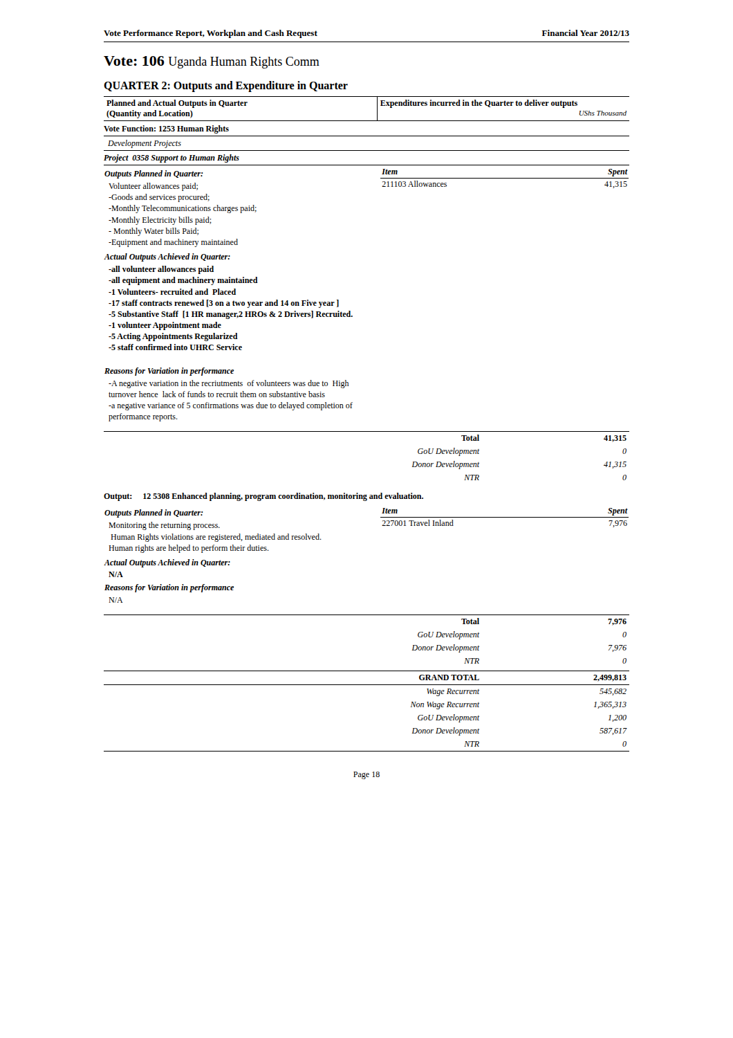Vote Performance Report, Workplan and Cash Request
Financial Year 2012/13
Vote: 106 Uganda Human Rights Comm
QUARTER 2: Outputs and Expenditure in Quarter
| Planned and Actual Outputs in Quarter (Quantity and Location) | Expenditures incurred in the Quarter to deliver outputs UShs Thousand |
Vote Function: 1253 Human Rights
Development Projects
Project 0358 Support to Human Rights
| Outputs Planned in Quarter: Volunteer allowances paid; -Goods and services procured; -Monthly Telecommunications charges paid; -Monthly Electricity bills paid; - Monthly Water bills Paid; -Equipment and machinery maintained Actual Outputs Achieved in Quarter: -all volunteer allowances paid -all equipment and machinery maintained -1 Volunteers- recruited and Placed -17 staff contracts renewed [3 on a two year and 14 on Five year ] -5 Substantive Staff [1 HR manager,2 HROs & 2 Drivers] Recruited. -1 volunteer Appointment made -5 Acting Appointments Regularized -5 staff confirmed into UHRC Service Reasons for Variation in performance -A negative variation in the recriutments of volunteers was due to High turnover hence lack of funds to recruit them on substantive basis -a negative variance of 5 confirmations was due to delayed completion of performance reports. | / Item / Spent / / --- / --- / / 211103 Allowances / 41,315 / |
| Total | 41,315 |
| GoU Development | 0 |
| Donor Development | 41,315 |
| NTR | 0 |
Output: 12 5308 Enhanced planning, program coordination, monitoring and evaluation.
| Outputs Planned in Quarter: Monitoring the returning process. Human Rights violations are registered, mediated and resolved. Human rights are helped to perform their duties. Actual Outputs Achieved in Quarter: N/A Reasons for Variation in performance N/A | / Item / Spent / / --- / --- / / 227001 Travel Inland / 7,976 / |
| Total | 7,976 |
| GoU Development | 0 |
| Donor Development | 7,976 |
| NTR | 0 |
| GRAND TOTAL | 2,499,813 |
| Wage Recurrent | 545,682 |
| Non Wage Recurrent | 1,365,313 |
| GoU Development | 1,200 |
| Donor Development | 587,617 |
| NTR | 0 |
Page 18